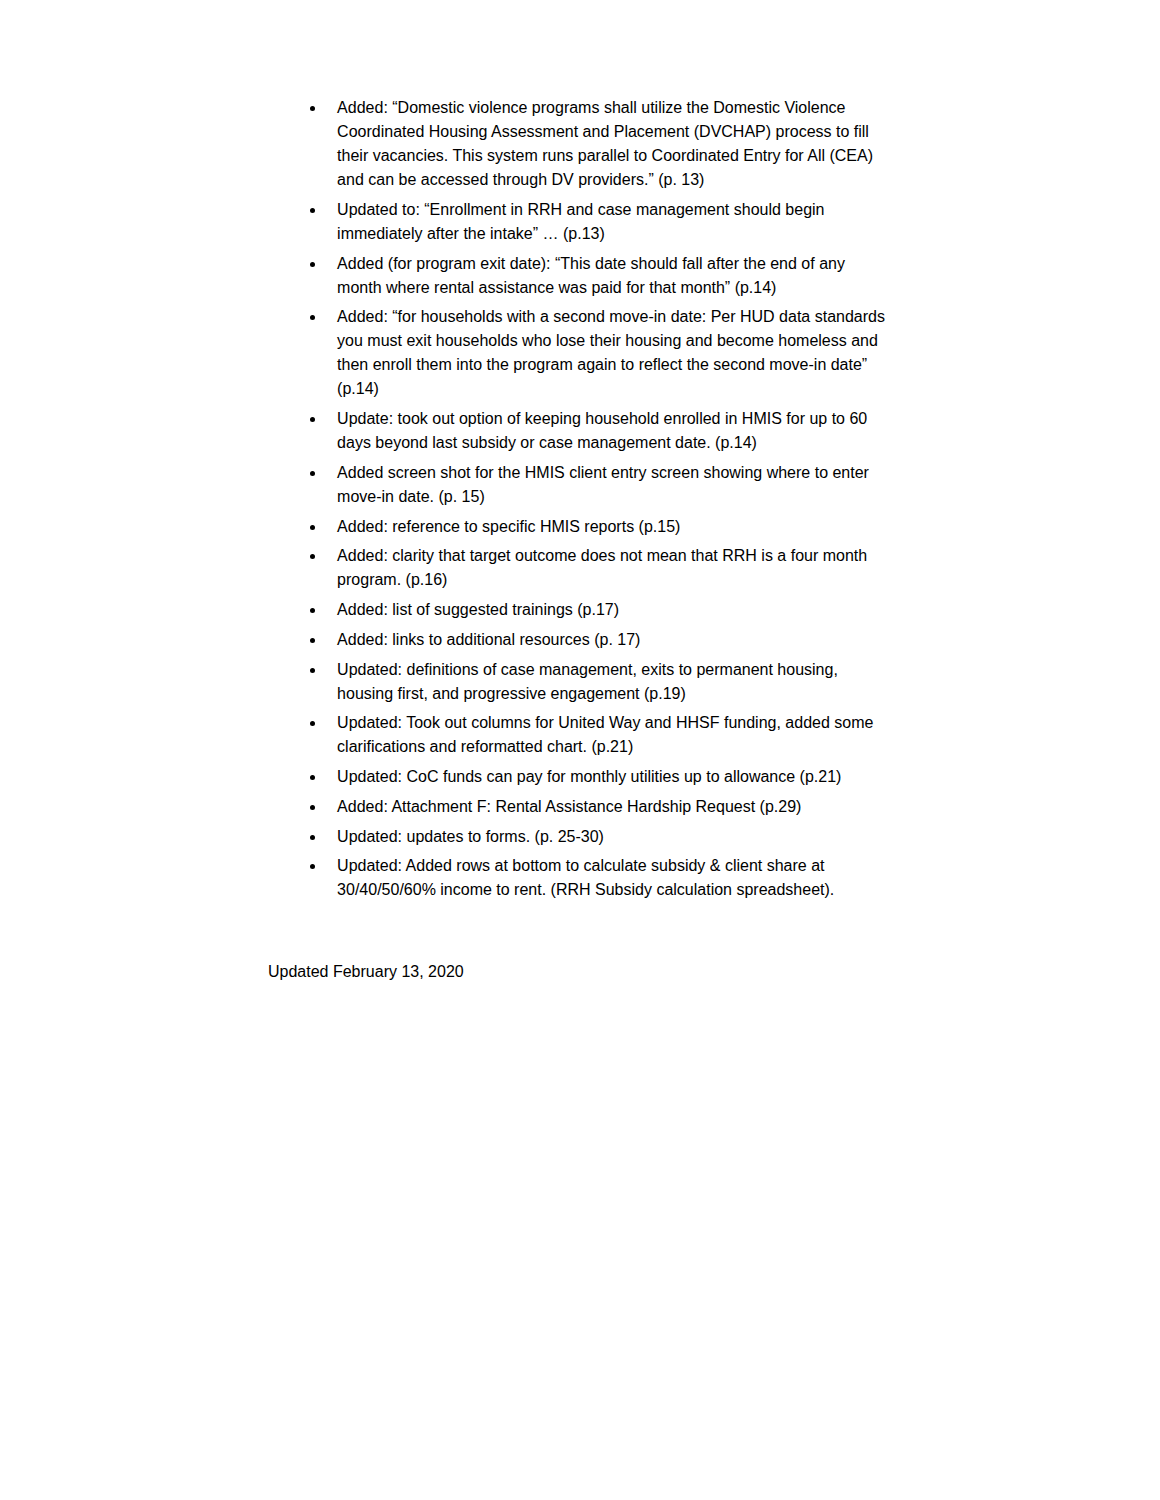Added: “Domestic violence programs shall utilize the Domestic Violence Coordinated Housing Assessment and Placement (DVCHAP) process to fill their vacancies. This system runs parallel to Coordinated Entry for All (CEA) and can be accessed through DV providers.” (p. 13)
Updated to: “Enrollment in RRH and case management should begin immediately after the intake” … (p.13)
Added (for program exit date): “This date should fall after the end of any month where rental assistance was paid for that month” (p.14)
Added: “for households with a second move-in date: Per HUD data standards you must exit households who lose their housing and become homeless and then enroll them into the program again to reflect the second move-in date” (p.14)
Update: took out option of keeping household enrolled in HMIS for up to 60 days beyond last subsidy or case management date. (p.14)
Added screen shot for the HMIS client entry screen showing where to enter move-in date. (p. 15)
Added: reference to specific HMIS reports (p.15)
Added: clarity that target outcome does not mean that RRH is a four month program. (p.16)
Added: list of suggested trainings (p.17)
Added: links to additional resources (p. 17)
Updated: definitions of case management, exits to permanent housing, housing first, and progressive engagement (p.19)
Updated: Took out columns for United Way and HHSF funding, added some clarifications and reformatted chart. (p.21)
Updated: CoC funds can pay for monthly utilities up to allowance (p.21)
Added: Attachment F: Rental Assistance Hardship Request (p.29)
Updated: updates to forms. (p. 25-30)
Updated: Added rows at bottom to calculate subsidy & client share at 30/40/50/60% income to rent. (RRH Subsidy calculation spreadsheet).
Updated February 13, 2020